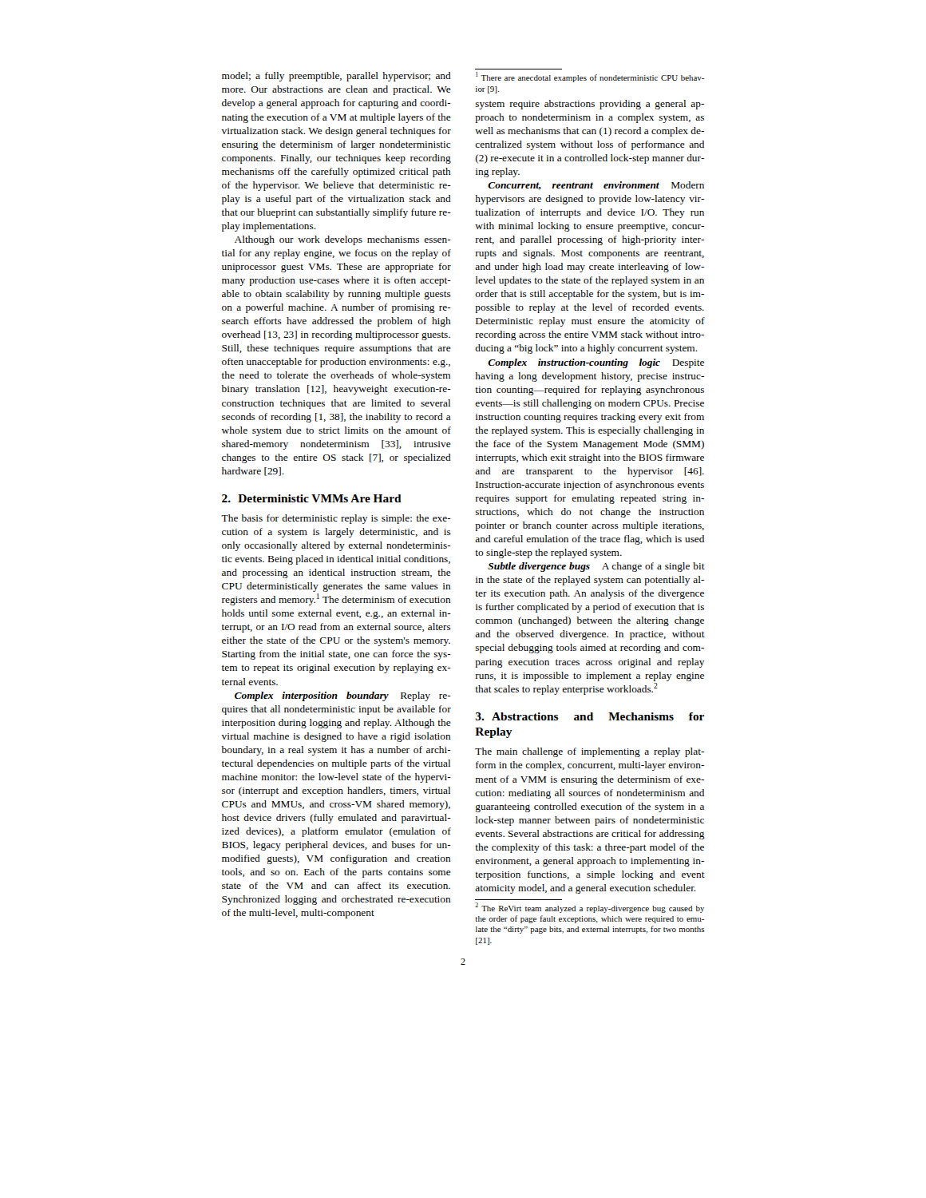model; a fully preemptible, parallel hypervisor; and more. Our abstractions are clean and practical. We develop a general approach for capturing and coordinating the execution of a VM at multiple layers of the virtualization stack. We design general techniques for ensuring the determinism of larger nondeterministic components. Finally, our techniques keep recording mechanisms off the carefully optimized critical path of the hypervisor. We believe that deterministic replay is a useful part of the virtualization stack and that our blueprint can substantially simplify future replay implementations.
Although our work develops mechanisms essential for any replay engine, we focus on the replay of uniprocessor guest VMs. These are appropriate for many production use-cases where it is often acceptable to obtain scalability by running multiple guests on a powerful machine. A number of promising research efforts have addressed the problem of high overhead [13, 23] in recording multiprocessor guests. Still, these techniques require assumptions that are often unacceptable for production environments: e.g., the need to tolerate the overheads of whole-system binary translation [12], heavyweight execution-reconstruction techniques that are limited to several seconds of recording [1, 38], the inability to record a whole system due to strict limits on the amount of shared-memory nondeterminism [33], intrusive changes to the entire OS stack [7], or specialized hardware [29].
2. Deterministic VMMs Are Hard
The basis for deterministic replay is simple: the execution of a system is largely deterministic, and is only occasionally altered by external nondeterministic events. Being placed in identical initial conditions, and processing an identical instruction stream, the CPU deterministically generates the same values in registers and memory.1 The determinism of execution holds until some external event, e.g., an external interrupt, or an I/O read from an external source, alters either the state of the CPU or the system's memory. Starting from the initial state, one can force the system to repeat its original execution by replaying external events.
Complex interposition boundary Replay requires that all nondeterministic input be available for interposition during logging and replay. Although the virtual machine is designed to have a rigid isolation boundary, in a real system it has a number of architectural dependencies on multiple parts of the virtual machine monitor: the low-level state of the hypervisor (interrupt and exception handlers, timers, virtual CPUs and MMUs, and cross-VM shared memory), host device drivers (fully emulated and paravirtualized devices), a platform emulator (emulation of BIOS, legacy peripheral devices, and buses for unmodified guests), VM configuration and creation tools, and so on. Each of the parts contains some state of the VM and can affect its execution. Synchronized logging and orchestrated re-execution of the multi-level, multi-component
1 There are anecdotal examples of nondeterministic CPU behavior [9].
system require abstractions providing a general approach to nondeterminism in a complex system, as well as mechanisms that can (1) record a complex decentralized system without loss of performance and (2) re-execute it in a controlled lock-step manner during replay.
Concurrent, reentrant environment Modern hypervisors are designed to provide low-latency virtualization of interrupts and device I/O. They run with minimal locking to ensure preemptive, concurrent, and parallel processing of high-priority interrupts and signals. Most components are reentrant, and under high load may create interleaving of low-level updates to the state of the replayed system in an order that is still acceptable for the system, but is impossible to replay at the level of recorded events. Deterministic replay must ensure the atomicity of recording across the entire VMM stack without introducing a “big lock” into a highly concurrent system.
Complex instruction-counting logic Despite having a long development history, precise instruction counting—required for replaying asynchronous events—is still challenging on modern CPUs. Precise instruction counting requires tracking every exit from the replayed system. This is especially challenging in the face of the System Management Mode (SMM) interrupts, which exit straight into the BIOS firmware and are transparent to the hypervisor [46]. Instruction-accurate injection of asynchronous events requires support for emulating repeated string instructions, which do not change the instruction pointer or branch counter across multiple iterations, and careful emulation of the trace flag, which is used to single-step the replayed system.
Subtle divergence bugs A change of a single bit in the state of the replayed system can potentially alter its execution path. An analysis of the divergence is further complicated by a period of execution that is common (unchanged) between the altering change and the observed divergence. In practice, without special debugging tools aimed at recording and comparing execution traces across original and replay runs, it is impossible to implement a replay engine that scales to replay enterprise workloads.2
3. Abstractions and Mechanisms for Replay
The main challenge of implementing a replay platform in the complex, concurrent, multi-layer environment of a VMM is ensuring the determinism of execution: mediating all sources of nondeterminism and guaranteeing controlled execution of the system in a lock-step manner between pairs of nondeterministic events. Several abstractions are critical for addressing the complexity of this task: a three-part model of the environment, a general approach to implementing interposition functions, a simple locking and event atomicity model, and a general execution scheduler.
2 The ReVirt team analyzed a replay-divergence bug caused by the order of page fault exceptions, which were required to emulate the “dirty” page bits, and external interrupts, for two months [21].
2